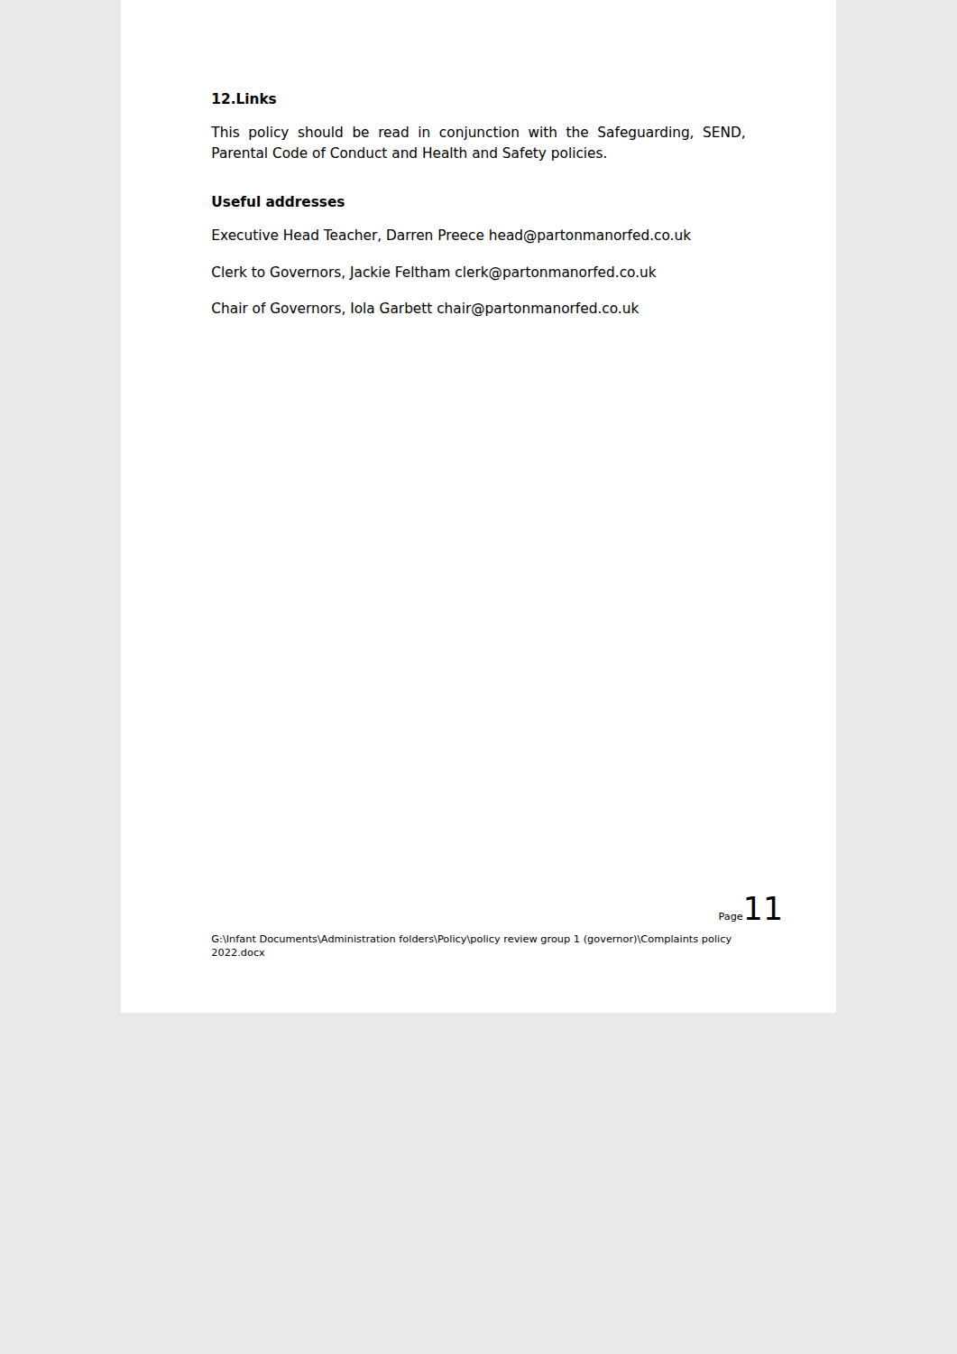12.Links
This policy should be read in conjunction with the Safeguarding, SEND, Parental Code of Conduct and Health and Safety policies.
Useful addresses
Executive Head Teacher, Darren Preece head@partonmanorfed.co.uk
Clerk to Governors, Jackie Feltham clerk@partonmanorfed.co.uk
Chair of Governors, Iola Garbett chair@partonmanorfed.co.uk
Page11
G:\Infant Documents\Administration folders\Policy\policy review group 1 (governor)\Complaints policy 2022.docx